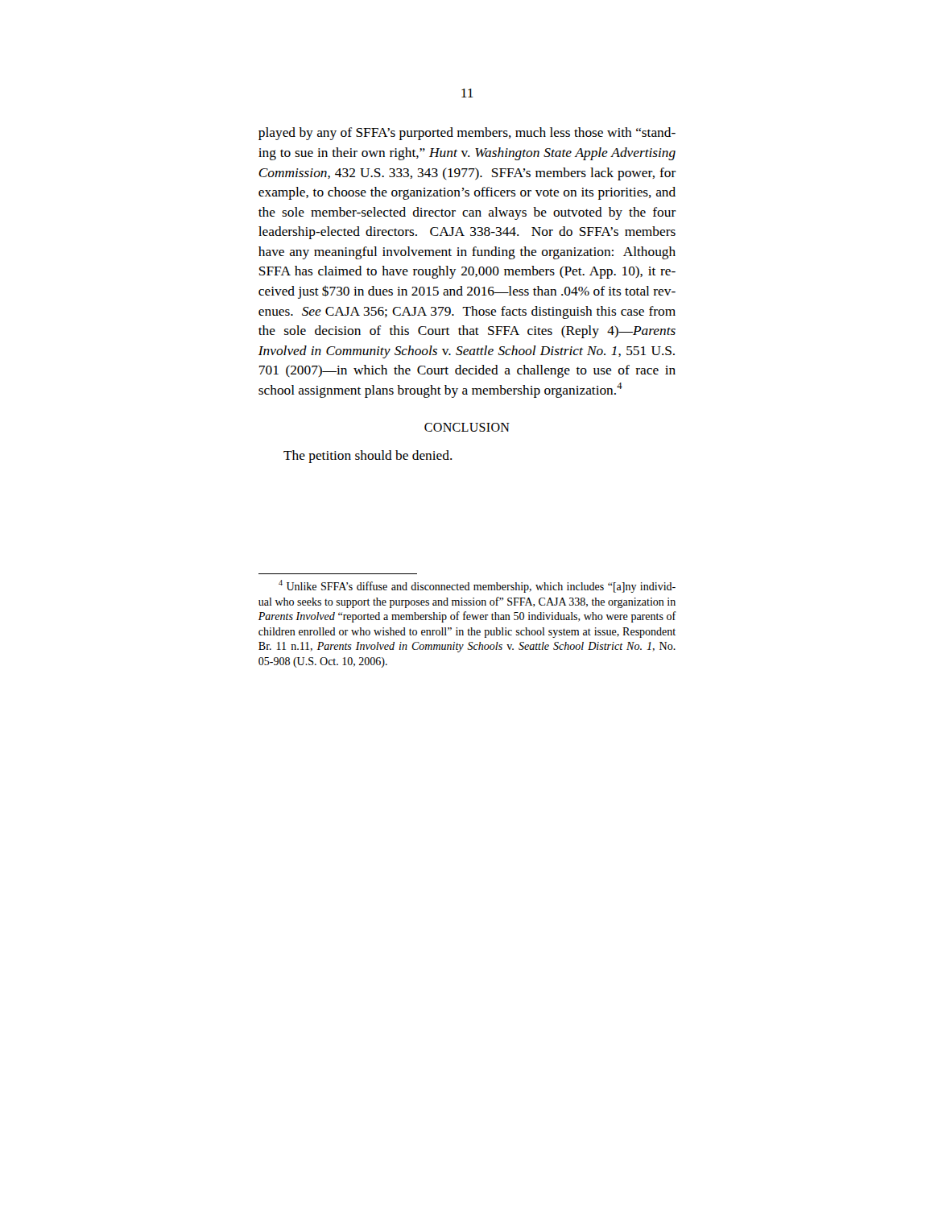11
played by any of SFFA’s purported members, much less those with “standing to sue in their own right,” Hunt v. Washington State Apple Advertising Commission, 432 U.S. 333, 343 (1977). SFFA’s members lack power, for example, to choose the organization’s officers or vote on its priorities, and the sole member-selected director can always be outvoted by the four leadership-elected directors. CAJA 338-344. Nor do SFFA’s members have any meaningful involvement in funding the organization: Although SFFA has claimed to have roughly 20,000 members (Pet. App. 10), it received just $730 in dues in 2015 and 2016—less than .04% of its total revenues. See CAJA 356; CAJA 379. Those facts distinguish this case from the sole decision of this Court that SFFA cites (Reply 4)—Parents Involved in Community Schools v. Seattle School District No. 1, 551 U.S. 701 (2007)—in which the Court decided a challenge to use of race in school assignment plans brought by a membership organization.4
CONCLUSION
The petition should be denied.
4 Unlike SFFA’s diffuse and disconnected membership, which includes “[a]ny individual who seeks to support the purposes and mission of” SFFA, CAJA 338, the organization in Parents Involved “reported a membership of fewer than 50 individuals, who were parents of children enrolled or who wished to enroll” in the public school system at issue, Respondent Br. 11 n.11, Parents Involved in Community Schools v. Seattle School District No. 1, No. 05-908 (U.S. Oct. 10, 2006).